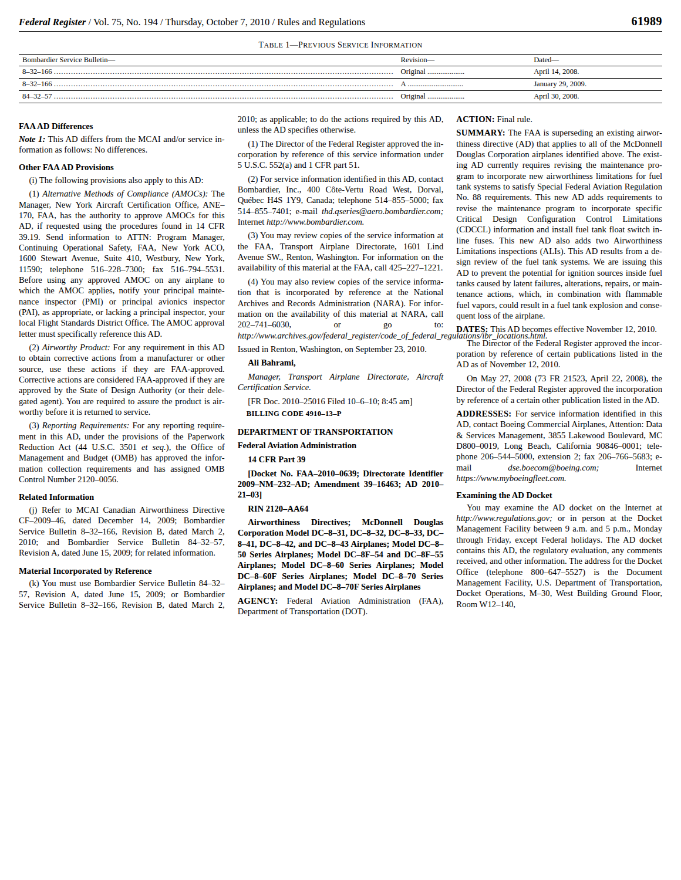Federal Register / Vol. 75, No. 194 / Thursday, October 7, 2010 / Rules and Regulations
61989
TABLE 1—PREVIOUS SERVICE INFORMATION
| Bombardier Service Bulletin— | Revision— | Dated— |
| --- | --- | --- |
| 8–32–166 ........................................................................................................................................... | Original .................... | April 14, 2008. |
| 8–32–166 ........................................................................................................................................... | A .............................. | January 29, 2009. |
| 84–32–57 ........................................................................................................................................... | Original .................... | April 30, 2008. |
FAA AD Differences
Note 1: This AD differs from the MCAI and/or service information as follows: No differences.
Other FAA AD Provisions
(i) The following provisions also apply to this AD:
(1) Alternative Methods of Compliance (AMOCs): The Manager, New York Aircraft Certification Office, ANE–170, FAA, has the authority to approve AMOCs for this AD, if requested using the procedures found in 14 CFR 39.19. Send information to ATTN: Program Manager, Continuing Operational Safety, FAA, New York ACO, 1600 Stewart Avenue, Suite 410, Westbury, New York, 11590; telephone 516–228–7300; fax 516–794–5531. Before using any approved AMOC on any airplane to which the AMOC applies, notify your principal maintenance inspector (PMI) or principal avionics inspector (PAI), as appropriate, or lacking a principal inspector, your local Flight Standards District Office. The AMOC approval letter must specifically reference this AD.
(2) Airworthy Product: For any requirement in this AD to obtain corrective actions from a manufacturer or other source, use these actions if they are FAA-approved. Corrective actions are considered FAA-approved if they are approved by the State of Design Authority (or their delegated agent). You are required to assure the product is airworthy before it is returned to service.
(3) Reporting Requirements: For any reporting requirement in this AD, under the provisions of the Paperwork Reduction Act (44 U.S.C. 3501 et seq.), the Office of Management and Budget (OMB) has approved the information collection requirements and has assigned OMB Control Number 2120–0056.
Related Information
(j) Refer to MCAI Canadian Airworthiness Directive CF–2009–46, dated December 14, 2009; Bombardier Service Bulletin 8–32–166, Revision B, dated March 2, 2010; and Bombardier Service Bulletin 84–32–57, Revision A, dated June 15, 2009; for related information.
Material Incorporated by Reference
(k) You must use Bombardier Service Bulletin 84–32–57, Revision A, dated June 15, 2009; or Bombardier Service Bulletin 8–32–166, Revision B, dated March 2, 2010; as applicable; to do the actions required by this AD, unless the AD specifies otherwise.
(1) The Director of the Federal Register approved the incorporation by reference of this service information under 5 U.S.C. 552(a) and 1 CFR part 51.
(2) For service information identified in this AD, contact Bombardier, Inc., 400 Côte-Vertu Road West, Dorval, Québec H4S 1Y9, Canada; telephone 514–855–5000; fax 514–855–7401; e-mail thd.qseries@aero.bombardier.com; Internet http://www.bombardier.com.
(3) You may review copies of the service information at the FAA, Transport Airplane Directorate, 1601 Lind Avenue SW., Renton, Washington. For information on the availability of this material at the FAA, call 425–227–1221.
(4) You may also review copies of the service information that is incorporated by reference at the National Archives and Records Administration (NARA). For information on the availability of this material at NARA, call 202–741–6030, or go to: http://www.archives.gov/federal_register/code_of_federal_regulations/ibr_locations.html.
Issued in Renton, Washington, on September 23, 2010.
Ali Bahrami,
Manager, Transport Airplane Directorate, Aircraft Certification Service.
[FR Doc. 2010–25016 Filed 10–6–10; 8:45 am]
BILLING CODE 4910–13–P
DEPARTMENT OF TRANSPORTATION
Federal Aviation Administration
14 CFR Part 39
[Docket No. FAA–2010–0639; Directorate Identifier 2009–NM–232–AD; Amendment 39–16463; AD 2010–21–03]
RIN 2120–AA64
Airworthiness Directives; McDonnell Douglas Corporation Model DC–8–31, DC–8–32, DC–8–33, DC–8–41, DC–8–42, and DC–8–43 Airplanes; Model DC–8–50 Series Airplanes; Model DC–8F–54 and DC–8F–55 Airplanes; Model DC–8–60 Series Airplanes; Model DC–8–60F Series Airplanes; Model DC–8–70 Series Airplanes; and Model DC–8–70F Series Airplanes
AGENCY: Federal Aviation Administration (FAA), Department of Transportation (DOT).
ACTION: Final rule.
SUMMARY: The FAA is superseding an existing airworthiness directive (AD) that applies to all of the McDonnell Douglas Corporation airplanes identified above. The existing AD currently requires revising the maintenance program to incorporate new airworthiness limitations for fuel tank systems to satisfy Special Federal Aviation Regulation No. 88 requirements. This new AD adds requirements to revise the maintenance program to incorporate specific Critical Design Configuration Control Limitations (CDCCL) information and install fuel tank float switch in-line fuses. This new AD also adds two Airworthiness Limitations inspections (ALIs). This AD results from a design review of the fuel tank systems. We are issuing this AD to prevent the potential for ignition sources inside fuel tanks caused by latent failures, alterations, repairs, or maintenance actions, which, in combination with flammable fuel vapors, could result in a fuel tank explosion and consequent loss of the airplane.
DATES: This AD becomes effective November 12, 2010.
The Director of the Federal Register approved the incorporation by reference of certain publications listed in the AD as of November 12, 2010.
On May 27, 2008 (73 FR 21523, April 22, 2008), the Director of the Federal Register approved the incorporation by reference of a certain other publication listed in the AD.
ADDRESSES: For service information identified in this AD, contact Boeing Commercial Airplanes, Attention: Data & Services Management, 3855 Lakewood Boulevard, MC D800–0019, Long Beach, California 90846–0001; telephone 206–544–5000, extension 2; fax 206–766–5683; e-mail dse.boecom@boeing.com; Internet https://www.myboeingfleet.com.
Examining the AD Docket
You may examine the AD docket on the Internet at http://www.regulations.gov; or in person at the Docket Management Facility between 9 a.m. and 5 p.m., Monday through Friday, except Federal holidays. The AD docket contains this AD, the regulatory evaluation, any comments received, and other information. The address for the Docket Office (telephone 800–647–5527) is the Document Management Facility, U.S. Department of Transportation, Docket Operations, M–30, West Building Ground Floor, Room W12–140,